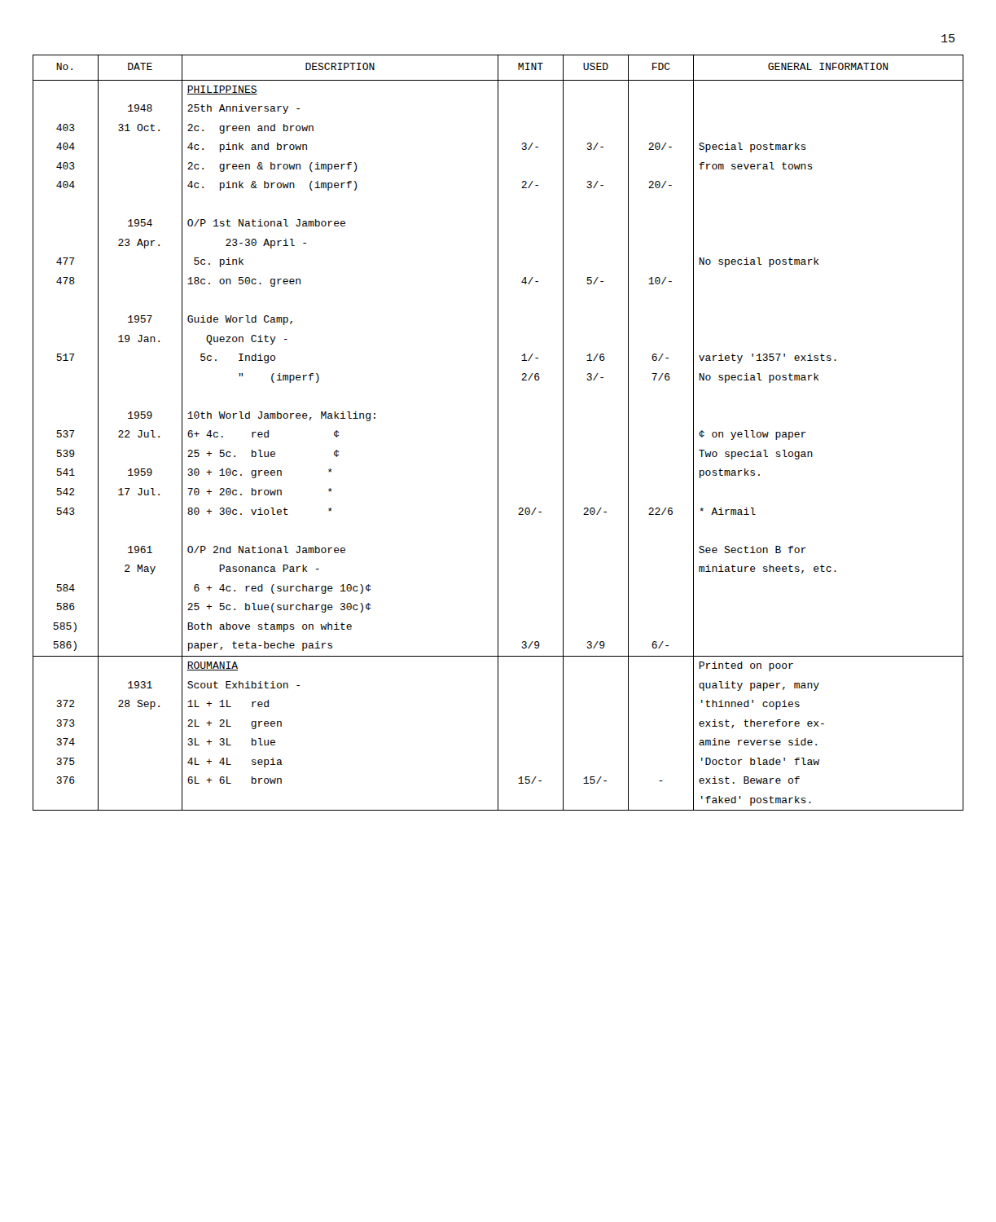15
| No. | DATE | DESCRIPTION | MINT | USED | FDC | GENERAL INFORMATION |
| --- | --- | --- | --- | --- | --- | --- |
| | | PHILIPPINES | | | | |
| | 1948 | 25th Anniversary - | | | | |
| 403 | 31 Oct. | 2c. green and brown | | | | |
| 404 | | 4c. pink and brown | 3/- | 3/- | 20/- | Special postmarks |
| 403 | | 2c. green & brown (imperf) | | | | from several towns |
| 404 | | 4c. pink & brown (imperf) | 2/- | 3/- | 20/- | |
| | 1954 | O/P 1st National Jamboree | | | | |
| | 23 Apr. | 23-30 April - | | | | |
| 477 | | 5c. pink | | | | No special postmark |
| 478 | | 18c. on 50c. green | 4/- | 5/- | 10/- | |
| | 1957 | Guide World Camp, | | | | |
| | 19 Jan. | Quezon City - | | | | |
| 517 | | 5c. Indigo | 1/- | 1/6 | 6/- | variety '1357' exists. |
| | | " (imperf) | 2/6 | 3/- | 7/6 | No special postmark |
| | 1959 | 10th World Jamboree, Makiling: | | | | |
| 537 | 22 Jul. | 6+ 4c. red ¢ | | | | ¢ on yellow paper |
| 539 | | 25 + 5c. blue ¢ | | | | Two special slogan |
| 541 | 1959 | 30 + 10c. green * | | | | postmarks. |
| 542 | 17 Jul. | 70 + 20c. brown * | | | | |
| 543 | | 80 + 30c. violet * | 20/- | 20/- | 22/6 | * Airmail |
| | 1961 | O/P 2nd National Jamboree | | | | See Section B for |
| | 2 May | Pasonanca Park - | | | | miniature sheets, etc. |
| 584 | | 6 + 4c. red (surcharge 10c)¢ | | | | |
| 586 | | 25 + 5c. blue(surcharge 30c)¢ | | | | |
| 585) | | Both above stamps on white | | | | |
| 586) | | paper, teta-beche pairs | 3/9 | 3/9 | 6/- | |
| | | ROUMANIA | | | | Printed on poor |
| | 1931 | Scout Exhibition - | | | | quality paper, many |
| 372 | 28 Sep. | 1L + 1L red | | | | 'thinned' copies |
| 373 | | 2L + 2L green | | | | exist, therefore ex- |
| 374 | | 3L + 3L blue | | | | amine reverse side. |
| 375 | | 4L + 4L sepia | | | | 'Doctor blade' flaw |
| 376 | | 6L + 6L brown | 15/- | 15/- | - | exist. Beware of |
| | | | | | | 'faked' postmarks. |